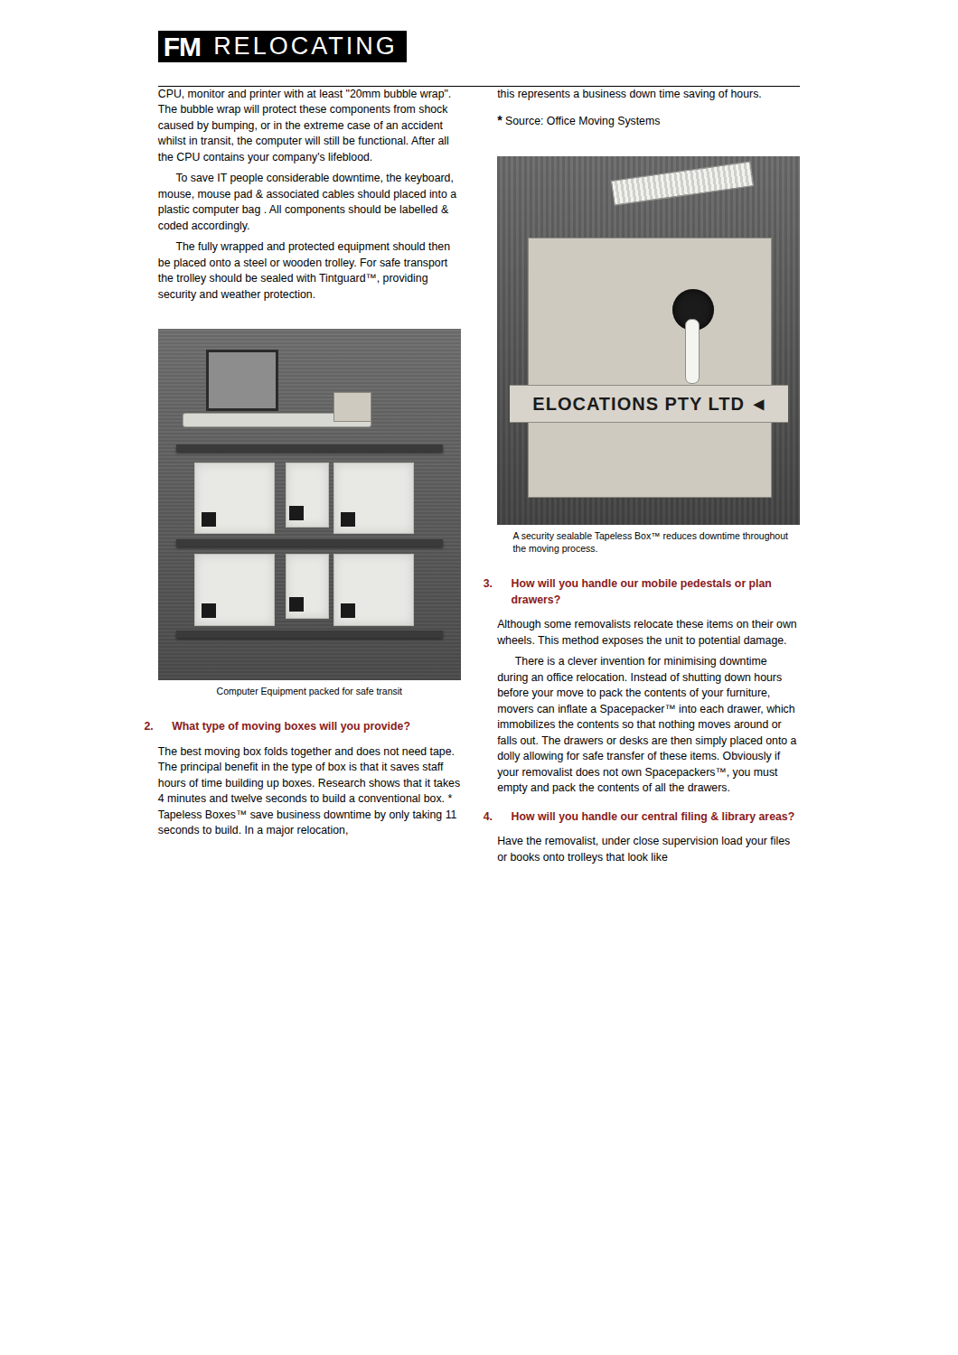FM
RELOCATING
CPU, monitor and printer with at least "20mm bubble wrap". The bubble wrap will protect these components from shock caused by bumping, or in the extreme case of an accident whilst in transit, the computer will still be functional. After all the CPU contains your company's lifeblood.
To save IT people considerable downtime, the keyboard, mouse, mouse pad & associated cables should placed into a plastic computer bag . All components should be labelled & coded accordingly.
The fully wrapped and protected equipment should then be placed onto a steel or wooden trolley. For safe transport the trolley should be sealed with Tintguard™, providing security and weather protection.
Computer Equipment packed for safe transit
2. What type of moving boxes will you provide?
The best moving box folds together and does not need tape.
The principal benefit in the type of box is that it saves staff hours of time building up boxes. Research shows that it takes 4 minutes and twelve seconds to build a conventional box. *
Tapeless Boxes™ save business downtime by only taking 11 seconds to build. In a major relocation,
this represents a business down time saving of hours.
* Source: Office Moving Systems
ELOCATIONS PTY LTD◂
A security sealable Tapeless Box™ reduces downtime throughout the moving process.
3. How will you handle our mobile pedestals or plan drawers?
Although some removalists relocate these items on their own wheels. This method exposes the unit to potential damage.
There is a clever invention for minimising downtime during an office relocation. Instead of shutting down hours before your move to pack the contents of your furniture, movers can inflate a Spacepacker™ into each drawer, which immobilizes the contents so that nothing moves around or falls out. The drawers or desks are then simply placed onto a dolly allowing for safe transfer of these items. Obviously if your removalist does not own Spacepackers™, you must empty and pack the contents of all the drawers.
4. How will you handle our central filing & library areas?
Have the removalist, under close supervision load your files or books onto trolleys that look like